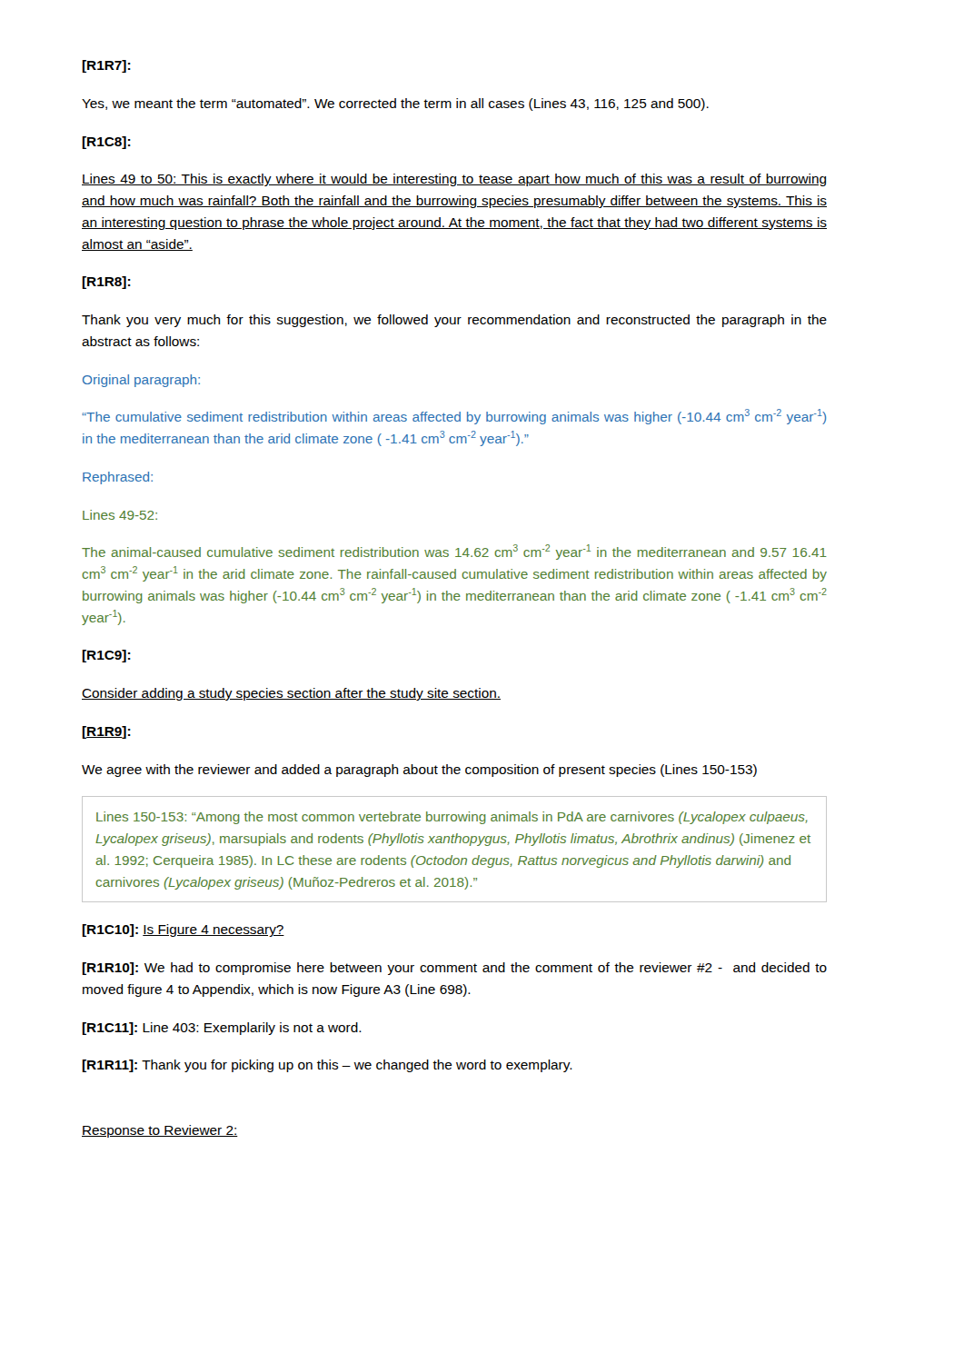[R1R7]:
Yes, we meant the term “automated”. We corrected the term in all cases (Lines 43, 116, 125 and 500).
[R1C8]:
Lines 49 to 50: This is exactly where it would be interesting to tease apart how much of this was a result of burrowing and how much was rainfall? Both the rainfall and the burrowing species presumably differ between the systems. This is an interesting question to phrase the whole project around. At the moment, the fact that they had two different systems is almost an “aside”.
[R1R8]:
Thank you very much for this suggestion, we followed your recommendation and reconstructed the paragraph in the abstract as follows:
Original paragraph:
“The cumulative sediment redistribution within areas affected by burrowing animals was higher (-10.44 cm3 cm-2 year-1) in the mediterranean than the arid climate zone ( -1.41 cm3 cm-2 year-1).”
Rephrased:
Lines 49-52:
The animal-caused cumulative sediment redistribution was 14.62 cm3 cm-2 year-1 in the mediterranean and 9.57 16.41 cm3 cm-2 year-1 in the arid climate zone. The rainfall-caused cumulative sediment redistribution within areas affected by burrowing animals was higher (-10.44 cm3 cm-2 year-1) in the mediterranean than the arid climate zone ( -1.41 cm3 cm-2 year-1).
[R1C9]:
Consider adding a study species section after the study site section.
[R1R9]:
We agree with the reviewer and added a paragraph about the composition of present species (Lines 150-153)
Lines 150-153: “Among the most common vertebrate burrowing animals in PdA are carnivores (Lycalopex culpaeus, Lycalopex griseus), marsupials and rodents (Phyllotis xanthopygus, Phyllotis limatus, Abrothrix andinus) (Jimenez et al. 1992; Cerqueira 1985). In LC these are rodents (Octodon degus, Rattus norvegicus and Phyllotis darwini) and carnivores (Lycalopex griseus) (Muñoz-Pedreros et al. 2018).”
[R1C10]: Is Figure 4 necessary?
[R1R10]: We had to compromise here between your comment and the comment of the reviewer #2 - and decided to moved figure 4 to Appendix, which is now Figure A3 (Line 698).
[R1C11]: Line 403: Exemplarily is not a word.
[R1R11]: Thank you for picking up on this – we changed the word to exemplary.
Response to Reviewer 2: